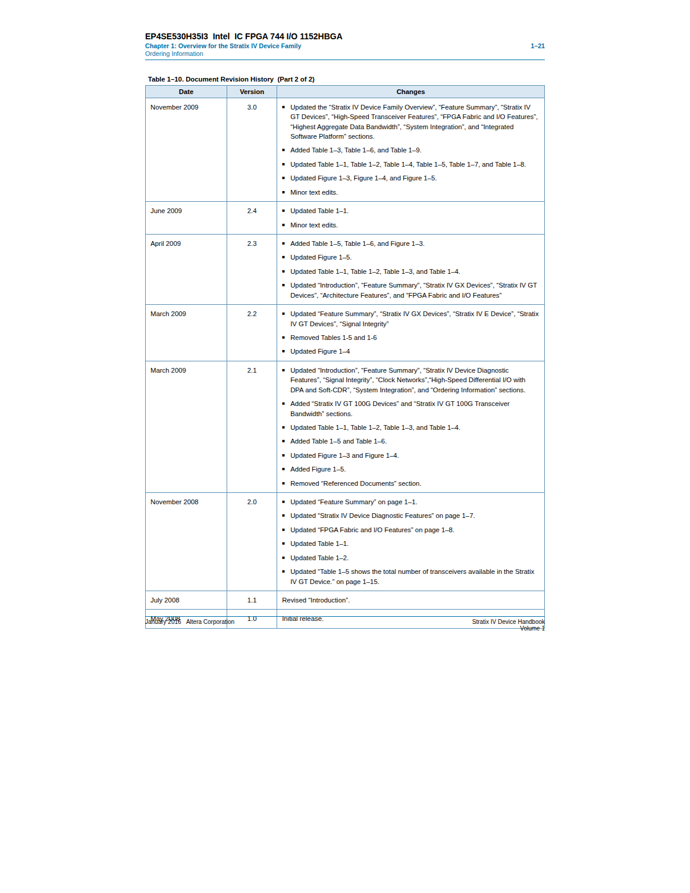EP4SE530H35I3 Intel IC FPGA 744 I/O 1152HBGA
Chapter 1: Overview for the Stratix IV Device Family 1–21
Ordering Information
Table 1–10. Document Revision History (Part 2 of 2)
| Date | Version | Changes |
| --- | --- | --- |
| November 2009 | 3.0 | Updated the “Stratix IV Device Family Overview”, “Feature Summary”, “Stratix IV GT Devices”, “High-Speed Transceiver Features”, “FPGA Fabric and I/O Features”, “Highest Aggregate Data Bandwidth”, “System Integration”, and “Integrated Software Platform” sections. Added Table 1–3, Table 1–6, and Table 1–9. Updated Table 1–1, Table 1–2, Table 1–4, Table 1–5, Table 1–7, and Table 1–8. Updated Figure 1–3, Figure 1–4, and Figure 1–5. Minor text edits. |
| June 2009 | 2.4 | Updated Table 1–1. Minor text edits. |
| April 2009 | 2.3 | Added Table 1–5, Table 1–6, and Figure 1–3. Updated Figure 1–5. Updated Table 1–1, Table 1–2, Table 1–3, and Table 1–4. Updated “Introduction”, “Feature Summary”, “Stratix IV GX Devices”, “Stratix IV GT Devices”, “Architecture Features”, and “FPGA Fabric and I/O Features” |
| March 2009 | 2.2 | Updated “Feature Summary”, “Stratix IV GX Devices”, “Stratix IV E Device”, “Stratix IV GT Devices”, “Signal Integrity” Removed Tables 1-5 and 1-6 Updated Figure 1–4 |
| March 2009 | 2.1 | Updated “Introduction”, “Feature Summary”, “Stratix IV Device Diagnostic Features”, “Signal Integrity”, “Clock Networks”,“High-Speed Differential I/O with DPA and Soft-CDR”, “System Integration”, and “Ordering Information” sections. Added “Stratix IV GT 100G Devices” and “Stratix IV GT 100G Transceiver Bandwidth” sections. Updated Table 1–1, Table 1–2, Table 1–3, and Table 1–4. Added Table 1–5 and Table 1–6. Updated Figure 1–3 and Figure 1–4. Added Figure 1–5. Removed “Referenced Documents” section. |
| November 2008 | 2.0 | Updated “Feature Summary” on page 1–1. Updated “Stratix IV Device Diagnostic Features” on page 1–7. Updated “FPGA Fabric and I/O Features” on page 1–8. Updated Table 1–1. Updated Table 1–2. Updated “Table 1–5 shows the total number of transceivers available in the Stratix IV GT Device.” on page 1–15. |
| July 2008 | 1.1 | Revised “Introduction”. |
| May 2008 | 1.0 | Initial release. |
January 2016 Altera Corporation
Stratix IV Device Handbook Volume 1